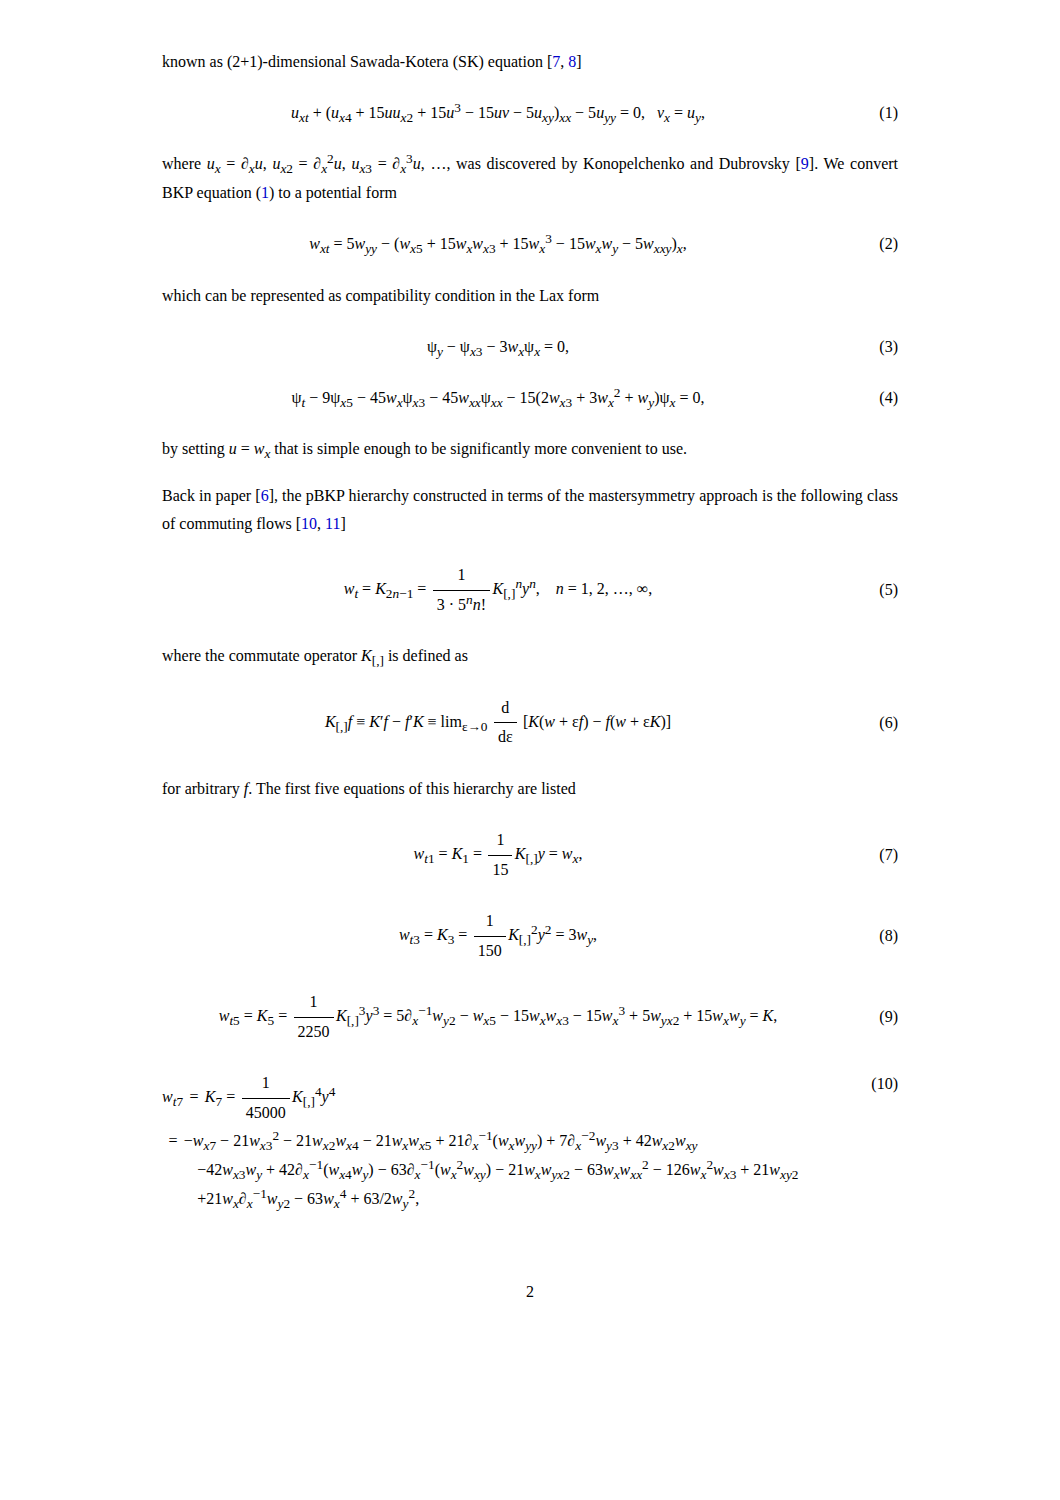known as (2+1)-dimensional Sawada-Kotera (SK) equation [7, 8]
uxt + (ux4 + 15uux2 + 15u3 − 15uv − 5uxy)xx − 5uyy = 0, vx = uy,
(1)
where ux = ∂xu, ux2 = ∂x2u, ux3 = ∂x3u, …, was discovered by Konopelchenko and Dubrovsky [9]. We convert BKP equation (1) to a potential form
wxt = 5wyy − (wx5 + 15wxwx3 + 15wx3 − 15wxwy − 5wxxy)x,
(2)
which can be represented as compatibility condition in the Lax form
ψy − ψx3 − 3wxψx = 0,
(3)
ψt − 9ψx5 − 45wxψx3 − 45wxxψxx − 15(2wx3 + 3wx2 + wy)ψx = 0,
(4)
by setting u = wx that is simple enough to be significantly more convenient to use.
Back in paper [6], the pBKP hierarchy constructed in terms of the mastersymmetry approach is the following class of commuting flows [10, 11]
wt = K2n−1 = 13 · 5nn!K[,]nyn, n = 1, 2, …, ∞,
(5)
where the commutate operator K[,] is defined as
K[,]f ≡ K′f − f′K ≡ limε→0 ddε [K(w + εf) − f(w + εK)]
(6)
for arbitrary f. The first five equations of this hierarchy are listed
wt1 = K1 = 115 K[,]y = wx,
(7)
wt3 = K3 = 1150 K[,]2y2 = 3wy,
(8)
wt5 = K5 = 12250 K[,]3y3 = 5∂x−1wy2 − wx5 − 15wxwx3 − 15wx3 + 5wyx2 + 15wxwy = K,
(9)
wt7
=
K7 = 145000 K[,]4y4
=
−wx7 − 21wx32 − 21wx2wx4 − 21wxwx5 + 21∂x−1(wxwyy) + 7∂x−2wy3 + 42wx2wxy
−42wx3wy + 42∂x−1(wx4wy) − 63∂x−1(wx2wxy) − 21wxwyx2 − 63wxwxx2 − 126wx2wx3 + 21wxy2
+21wx∂x−1wy2 − 63wx4 + 63/2wy2,
(10)
2